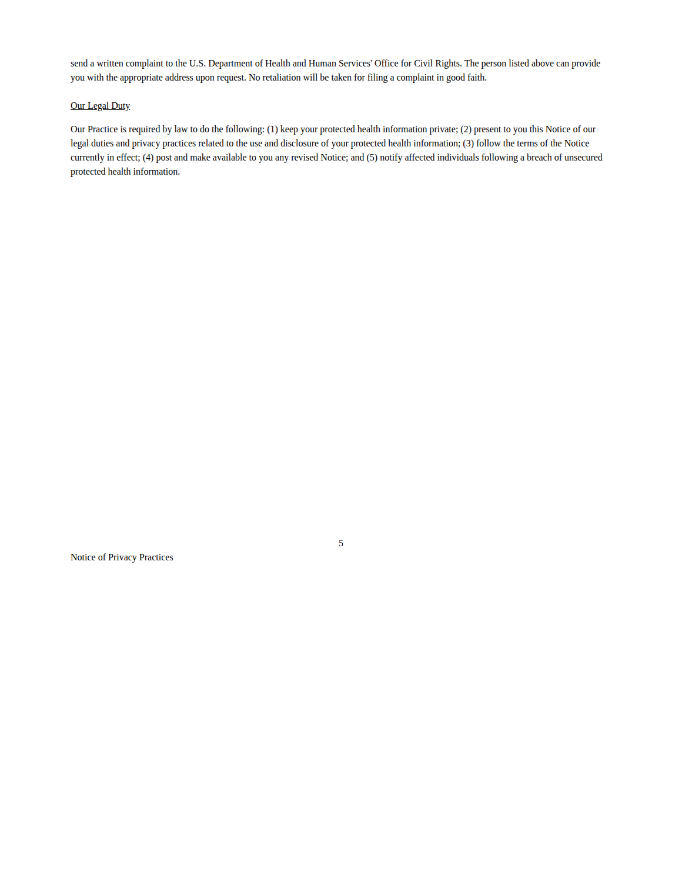send a written complaint to the U.S. Department of Health and Human Services' Office for Civil Rights. The person listed above can provide you with the appropriate address upon request. No retaliation will be taken for filing a complaint in good faith.
Our Legal Duty
Our Practice is required by law to do the following: (1) keep your protected health information private; (2) present to you this Notice of our legal duties and privacy practices related to the use and disclosure of your protected health information; (3) follow the terms of the Notice currently in effect; (4) post and make available to you any revised Notice; and (5) notify affected individuals following a breach of unsecured protected health information.
5
Notice of Privacy Practices